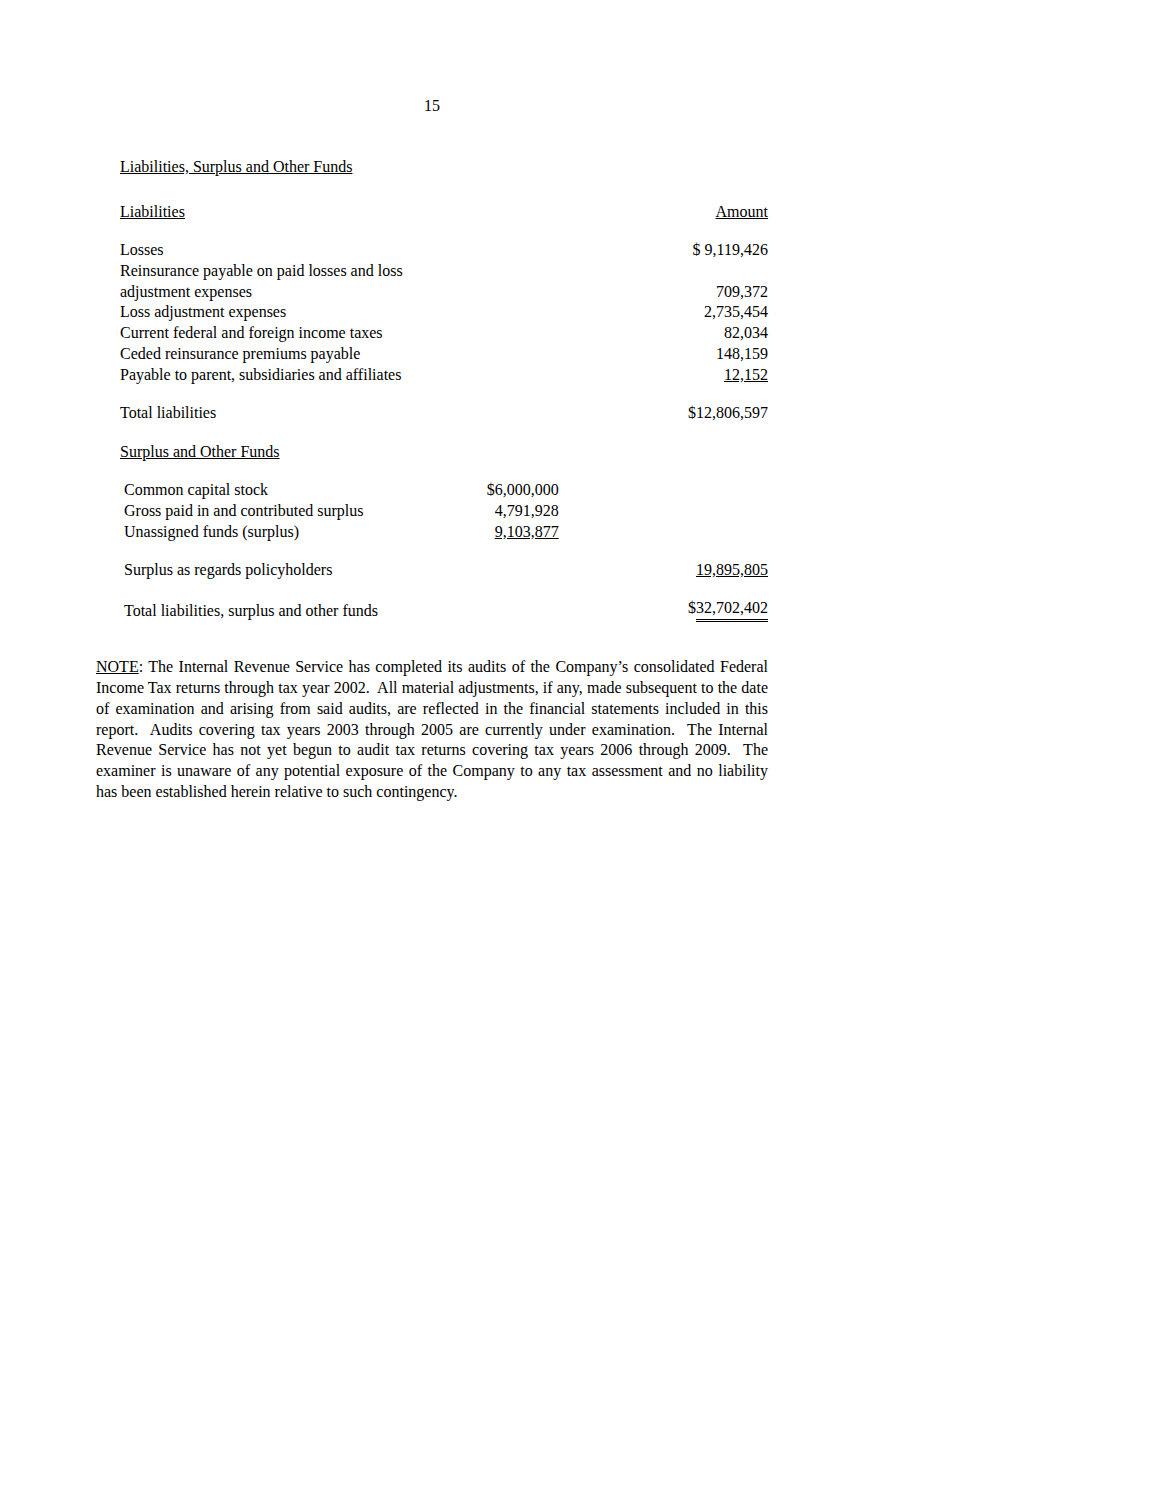15
Liabilities, Surplus and Other Funds
| Liabilities | | Amount |
| Losses | | $ 9,119,426 |
| Reinsurance payable on paid losses and loss adjustment expenses | | 709,372 |
| Loss adjustment expenses | | 2,735,454 |
| Current federal and foreign income taxes | | 82,034 |
| Ceded reinsurance premiums payable | | 148,159 |
| Payable to parent, subsidiaries and affiliates | | 12,152 |
| Total liabilities | | $12,806,597 |
| Surplus and Other Funds | | |
| Common capital stock | $6,000,000 | |
| Gross paid in and contributed surplus | 4,791,928 | |
| Unassigned funds (surplus) | 9,103,877 | |
| Surplus as regards policyholders | | 19,895,805 |
| Total liabilities, surplus and other funds | | $ 32,702,402 |
NOTE: The Internal Revenue Service has completed its audits of the Company’s consolidated Federal Income Tax returns through tax year 2002. All material adjustments, if any, made subsequent to the date of examination and arising from said audits, are reflected in the financial statements included in this report. Audits covering tax years 2003 through 2005 are currently under examination. The Internal Revenue Service has not yet begun to audit tax returns covering tax years 2006 through 2009. The examiner is unaware of any potential exposure of the Company to any tax assessment and no liability has been established herein relative to such contingency.